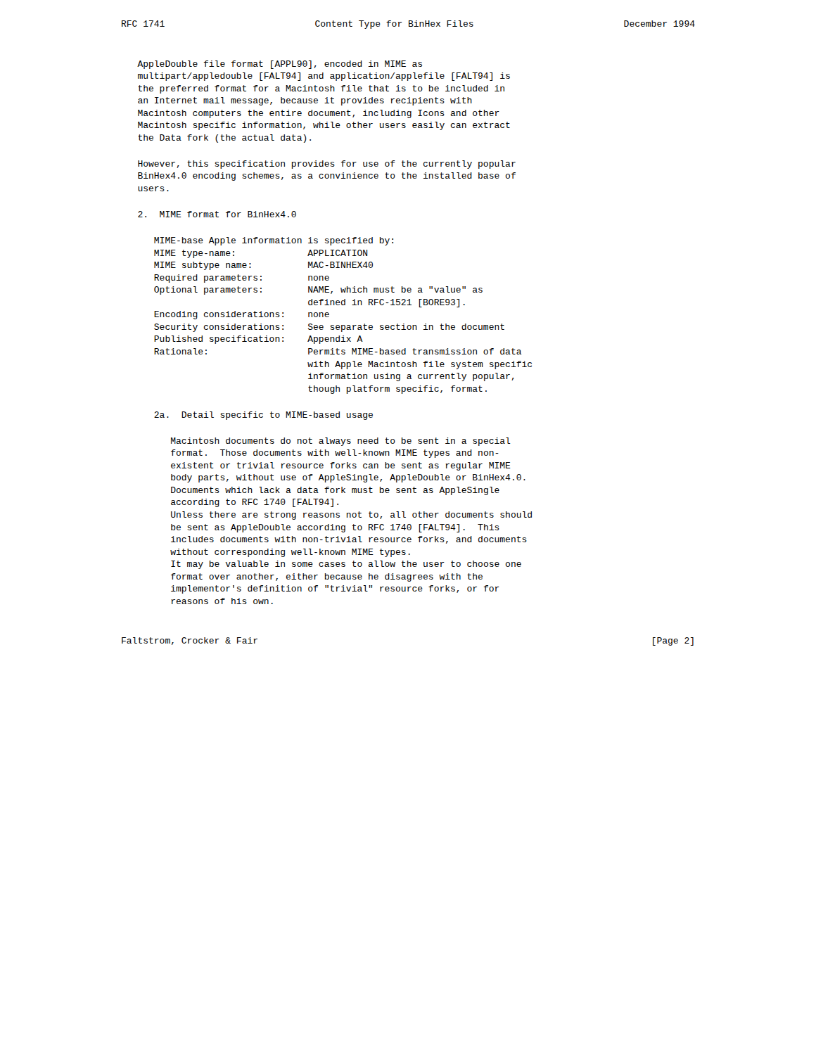RFC 1741 Content Type for BinHex Files December 1994
AppleDouble file format [APPL90], encoded in MIME as
multipart/appledouble [FALT94] and application/applefile [FALT94] is
the preferred format for a Macintosh file that is to be included in
an Internet mail message, because it provides recipients with
Macintosh computers the entire document, including Icons and other
Macintosh specific information, while other users easily can extract
the Data fork (the actual data).
However, this specification provides for use of the currently popular
BinHex4.0 encoding schemes, as a convinience to the installed base of
users.
2.  MIME format for BinHex4.0
   MIME-base Apple information is specified by:
   MIME type-name:             APPLICATION
   MIME subtype name:          MAC-BINHEX40
   Required parameters:        none
   Optional parameters:        NAME, which must be a "value" as
                               defined in RFC-1521 [BORE93].
   Encoding considerations:    none
   Security considerations:    See separate section in the document
   Published specification:    Appendix A
   Rationale:                  Permits MIME-based transmission of data
                               with Apple Macintosh file system specific
                               information using a currently popular,
                               though platform specific, format.
   2a.  Detail specific to MIME-based usage
      Macintosh documents do not always need to be sent in a special
      format.  Those documents with well-known MIME types and non-
      existent or trivial resource forks can be sent as regular MIME
      body parts, without use of AppleSingle, AppleDouble or BinHex4.0.
      Documents which lack a data fork must be sent as AppleSingle
      according to RFC 1740 [FALT94].
      Unless there are strong reasons not to, all other documents should
      be sent as AppleDouble according to RFC 1740 [FALT94].  This
      includes documents with non-trivial resource forks, and documents
      without corresponding well-known MIME types.
      It may be valuable in some cases to allow the user to choose one
      format over another, either because he disagrees with the
      implementor's definition of "trivial" resource forks, or for
      reasons of his own.
Faltstrom, Crocker & Fair [Page 2]